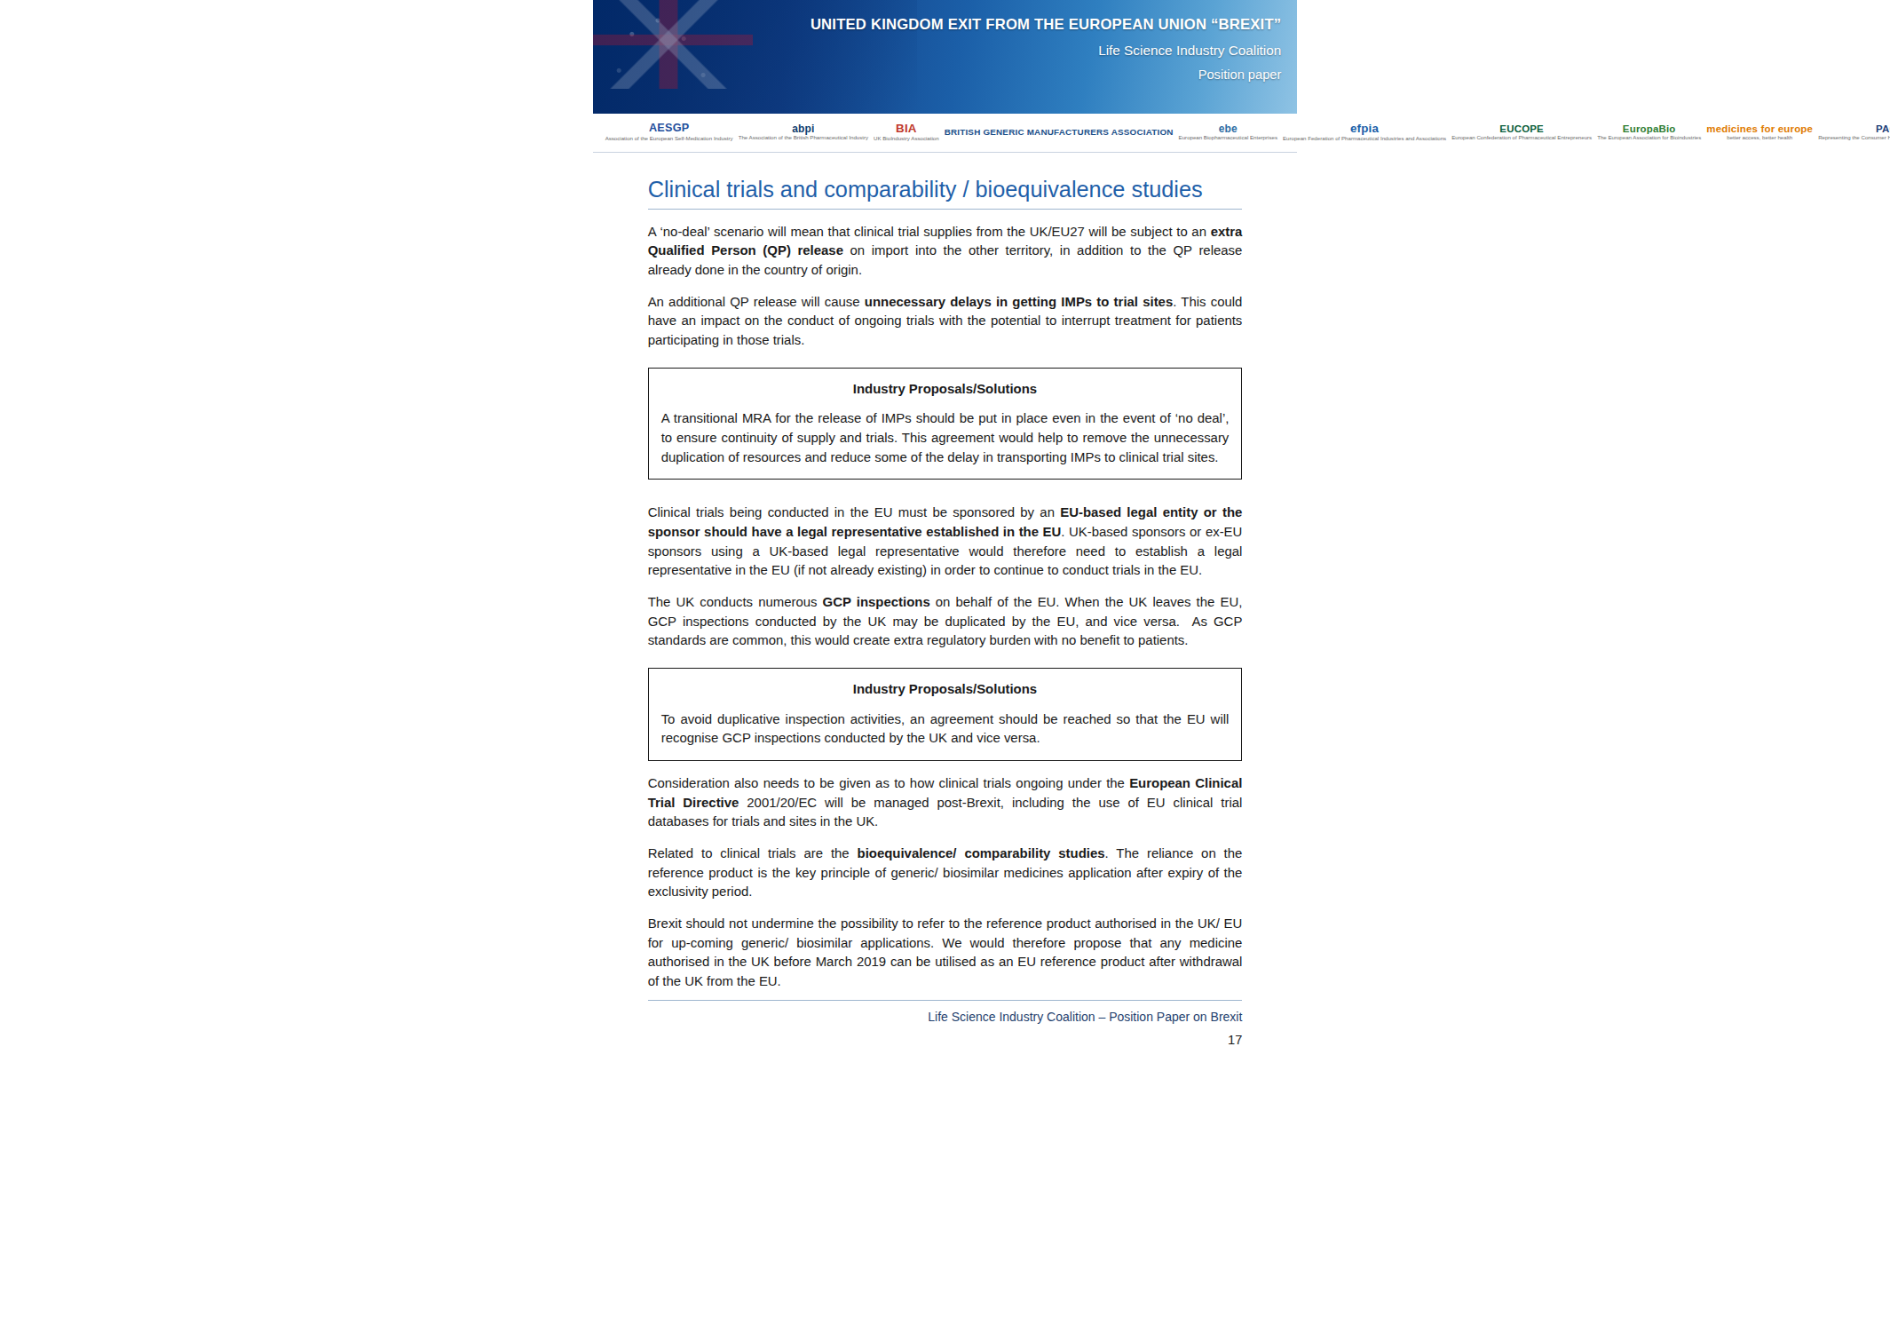UNITED KINGDOM EXIT FROM THE EUROPEAN UNION “BREXIT”
Life Science Industry Coalition
Position paper
AESGP Association of the European Self-Medication Industry
abpi The Association of the British Pharmaceutical Industry
BIA UK BioIndustry Association
BRITISH GENERIC MANUFACTURERS ASSOCIATION
ebe European Biopharmaceutical Enterprises
efpia European Federation of Pharmaceutical Industries and Associations
EUCOPE European Confederation of Pharmaceutical Entrepreneurs
EuropaBio The European Association for Bioindustries
medicines for europe better access, better health
PAGB Representing the Consumer Healthcare Industry since 1919
Vaccines Europe An industry for healthy lives
Clinical trials and comparability / bioequivalence studies
A ‘no-deal’ scenario will mean that clinical trial supplies from the UK/EU27 will be subject to an extra Qualified Person (QP) release on import into the other territory, in addition to the QP release already done in the country of origin.
An additional QP release will cause unnecessary delays in getting IMPs to trial sites. This could have an impact on the conduct of ongoing trials with the potential to interrupt treatment for patients participating in those trials.
Industry Proposals/Solutions
A transitional MRA for the release of IMPs should be put in place even in the event of ‘no deal’, to ensure continuity of supply and trials. This agreement would help to remove the unnecessary duplication of resources and reduce some of the delay in transporting IMPs to clinical trial sites.
Clinical trials being conducted in the EU must be sponsored by an EU-based legal entity or the sponsor should have a legal representative established in the EU. UK-based sponsors or ex-EU sponsors using a UK-based legal representative would therefore need to establish a legal representative in the EU (if not already existing) in order to continue to conduct trials in the EU.
The UK conducts numerous GCP inspections on behalf of the EU. When the UK leaves the EU, GCP inspections conducted by the UK may be duplicated by the EU, and vice versa. As GCP standards are common, this would create extra regulatory burden with no benefit to patients.
Industry Proposals/Solutions
To avoid duplicative inspection activities, an agreement should be reached so that the EU will recognise GCP inspections conducted by the UK and vice versa.
Consideration also needs to be given as to how clinical trials ongoing under the European Clinical Trial Directive 2001/20/EC will be managed post-Brexit, including the use of EU clinical trial databases for trials and sites in the UK.
Related to clinical trials are the bioequivalence/ comparability studies. The reliance on the reference product is the key principle of generic/ biosimilar medicines application after expiry of the exclusivity period.
Brexit should not undermine the possibility to refer to the reference product authorised in the UK/ EU for up-coming generic/ biosimilar applications. We would therefore propose that any medicine authorised in the UK before March 2019 can be utilised as an EU reference product after withdrawal of the UK from the EU.
Life Science Industry Coalition – Position Paper on Brexit
17